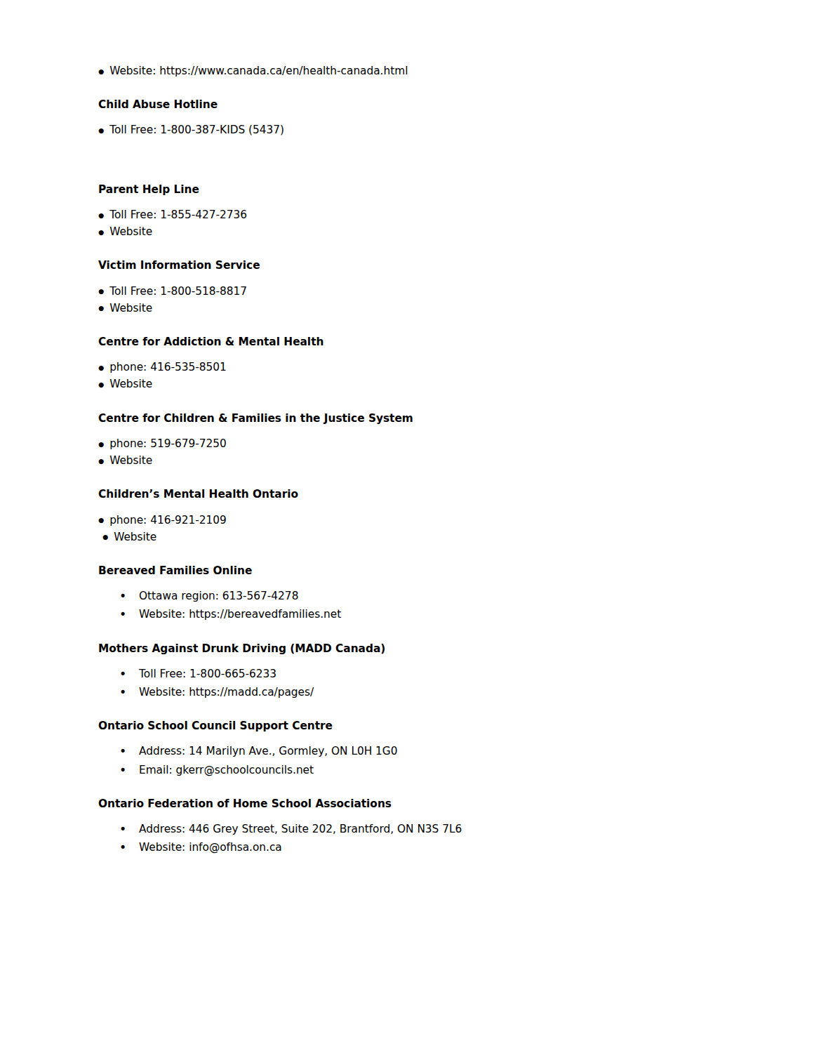Website: https://www.canada.ca/en/health-canada.html
Child Abuse Hotline
Toll Free: 1-800-387-KIDS (5437)
Parent Help Line
Toll Free: 1-855-427-2736
Website
Victim Information Service
Toll Free: 1-800-518-8817
Website
Centre for Addiction & Mental Health
phone: 416-535-8501
Website
Centre for Children & Families in the Justice System
phone: 519-679-7250
Website
Children’s Mental Health Ontario
phone: 416-921-2109
Website
Bereaved Families Online
Ottawa region: 613-567-4278
Website: https://bereavedfamilies.net
Mothers Against Drunk Driving (MADD Canada)
Toll Free: 1-800-665-6233
Website: https://madd.ca/pages/
Ontario School Council Support Centre
Address: 14 Marilyn Ave., Gormley, ON L0H 1G0
Email: gkerr@schoolcouncils.net
Ontario Federation of Home School Associations
Address: 446 Grey Street, Suite 202, Brantford, ON N3S 7L6
Website: info@ofhsa.on.ca